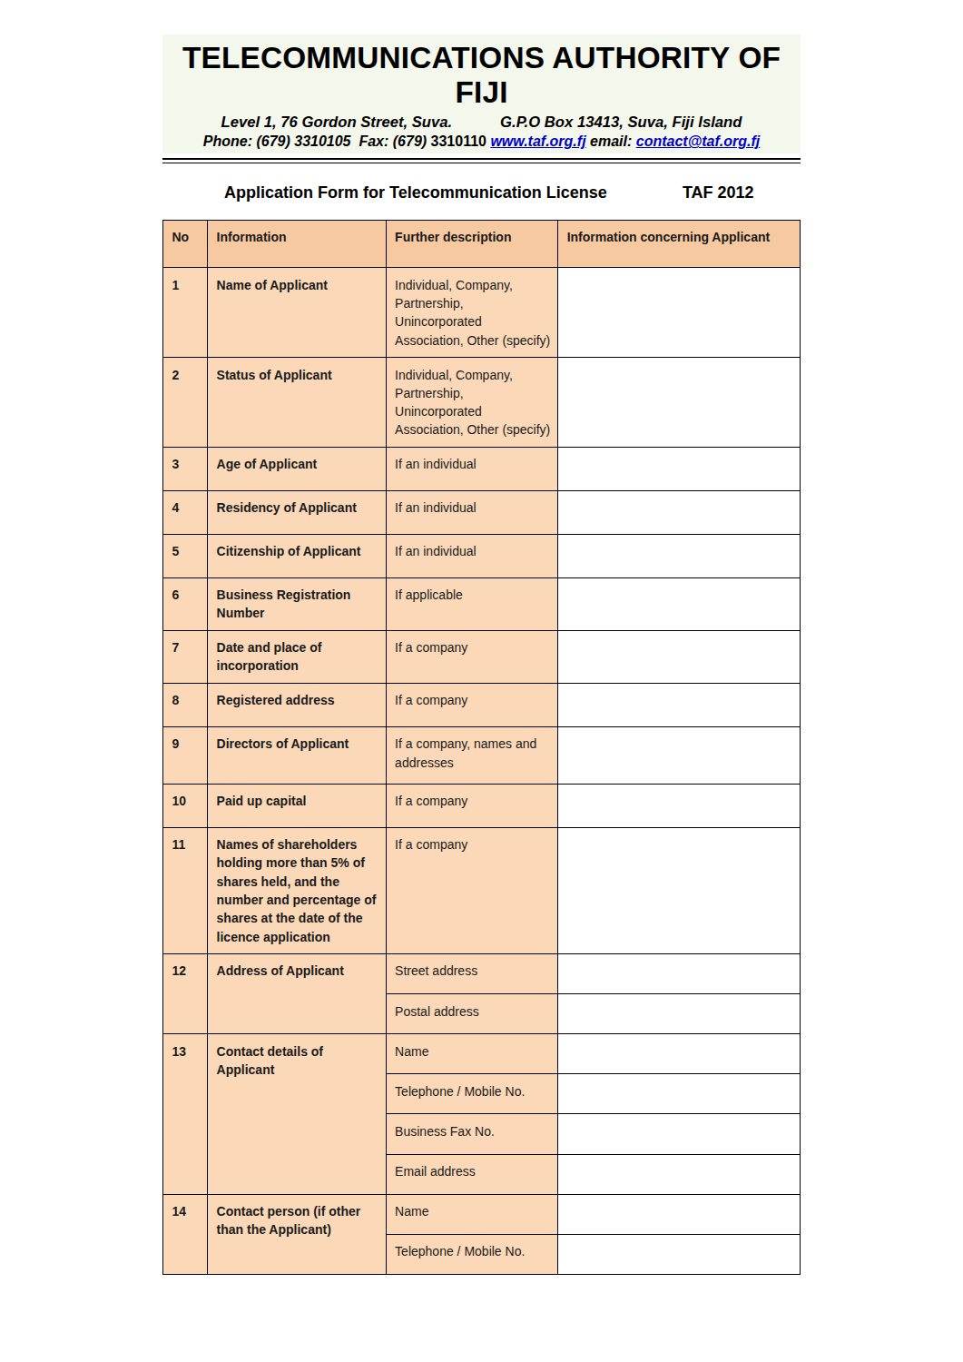TELECOMMUNICATIONS AUTHORITY OF FIJI
Level 1, 76 Gordon Street, Suva. G.P.O Box 13413, Suva, Fiji Island
Phone: (679) 3310105 Fax: (679) 3310110 www.taf.org.fj email: contact@taf.org.fj
Application Form for Telecommunication LicenseTAF 2012
| No | Information | Further description | Information concerning Applicant |
| --- | --- | --- | --- |
| 1 | Name of Applicant | Individual, Company, Partnership, Unincorporated Association, Other (specify) | |
| 2 | Status of Applicant | Individual, Company, Partnership, Unincorporated Association, Other (specify) | |
| 3 | Age of Applicant | If an individual | |
| 4 | Residency of Applicant | If an individual | |
| 5 | Citizenship of Applicant | If an individual | |
| 6 | Business Registration Number | If applicable | |
| 7 | Date and place of incorporation | If a company | |
| 8 | Registered address | If a company | |
| 9 | Directors of Applicant | If a company, names and addresses | |
| 10 | Paid up capital | If a company | |
| 11 | Names of shareholders holding more than 5% of shares held, and the number and percentage of shares at the date of the licence application | If a company | |
| 12 | Address of Applicant | Street address | |
| Postal address | |
| 13 | Contact details of Applicant | Name | |
| Telephone / Mobile No. | |
| Business Fax No. | |
| Email address | |
| 14 | Contact person (if other than the Applicant) | Name | |
| Telephone / Mobile No. | |